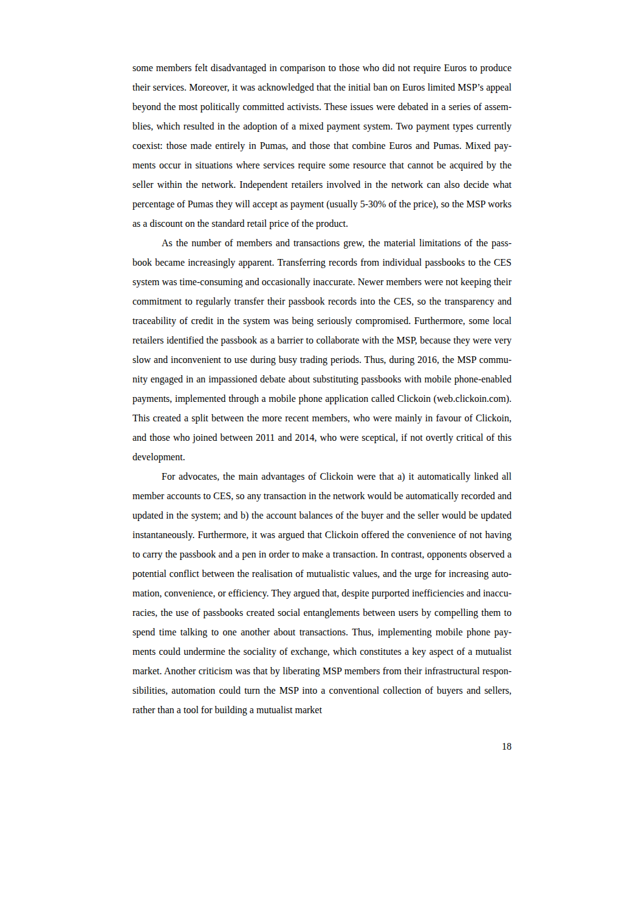some members felt disadvantaged in comparison to those who did not require Euros to produce their services. Moreover, it was acknowledged that the initial ban on Euros limited MSP’s appeal beyond the most politically committed activists. These issues were debated in a series of assemblies, which resulted in the adoption of a mixed payment system. Two payment types currently coexist: those made entirely in Pumas, and those that combine Euros and Pumas. Mixed payments occur in situations where services require some resource that cannot be acquired by the seller within the network. Independent retailers involved in the network can also decide what percentage of Pumas they will accept as payment (usually 5-30% of the price), so the MSP works as a discount on the standard retail price of the product.
As the number of members and transactions grew, the material limitations of the passbook became increasingly apparent. Transferring records from individual passbooks to the CES system was time-consuming and occasionally inaccurate. Newer members were not keeping their commitment to regularly transfer their passbook records into the CES, so the transparency and traceability of credit in the system was being seriously compromised. Furthermore, some local retailers identified the passbook as a barrier to collaborate with the MSP, because they were very slow and inconvenient to use during busy trading periods. Thus, during 2016, the MSP community engaged in an impassioned debate about substituting passbooks with mobile phone-enabled payments, implemented through a mobile phone application called Clickoin (web.clickoin.com). This created a split between the more recent members, who were mainly in favour of Clickoin, and those who joined between 2011 and 2014, who were sceptical, if not overtly critical of this development.
For advocates, the main advantages of Clickoin were that a) it automatically linked all member accounts to CES, so any transaction in the network would be automatically recorded and updated in the system; and b) the account balances of the buyer and the seller would be updated instantaneously. Furthermore, it was argued that Clickoin offered the convenience of not having to carry the passbook and a pen in order to make a transaction. In contrast, opponents observed a potential conflict between the realisation of mutualistic values, and the urge for increasing automation, convenience, or efficiency. They argued that, despite purported inefficiencies and inaccuracies, the use of passbooks created social entanglements between users by compelling them to spend time talking to one another about transactions. Thus, implementing mobile phone payments could undermine the sociality of exchange, which constitutes a key aspect of a mutualist market. Another criticism was that by liberating MSP members from their infrastructural responsibilities, automation could turn the MSP into a conventional collection of buyers and sellers, rather than a tool for building a mutualist market
18